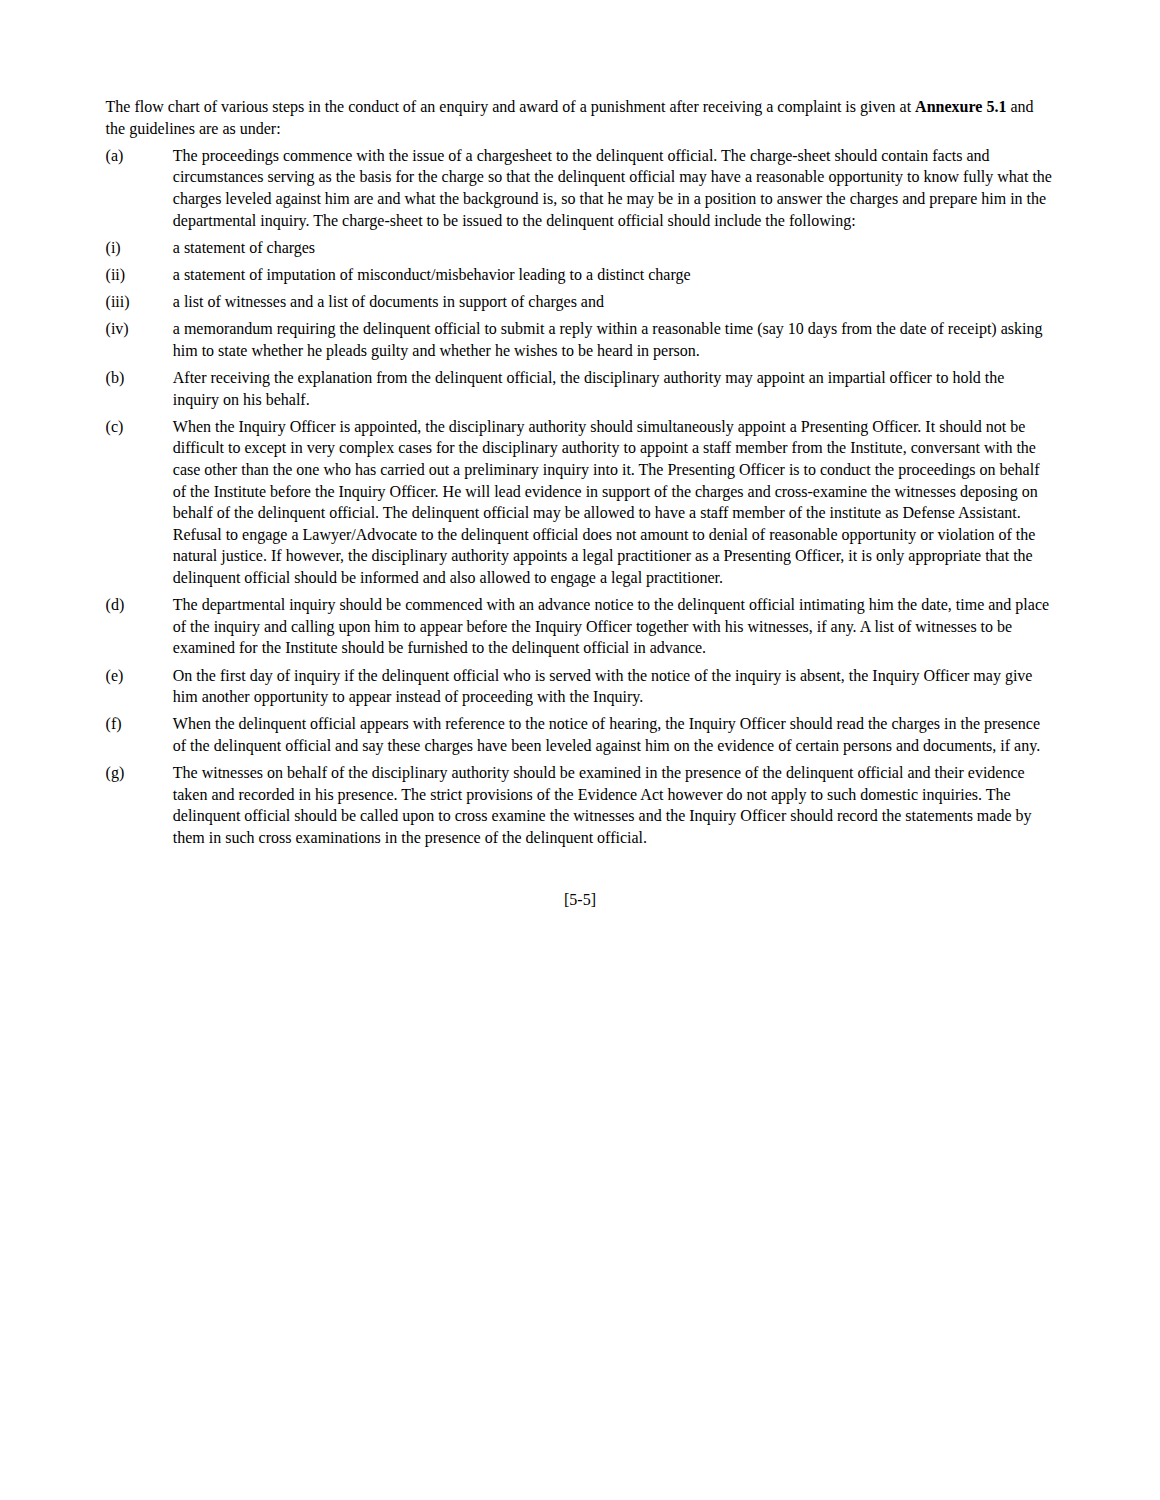The flow chart of various steps in the conduct of an enquiry and award of a punishment after receiving a complaint is given at Annexure 5.1 and the guidelines are as under:
| (a) | The proceedings commence with the issue of a chargesheet to the delinquent official. The charge-sheet should contain facts and circumstances serving as the basis for the charge so that the delinquent official may have a reasonable opportunity to know fully what the charges leveled against him are and what the background is, so that he may be in a position to answer the charges and prepare him in the departmental inquiry. The charge-sheet to be issued to the delinquent official should include the following: |
| (i) | a statement of charges |
| (ii) | a statement of imputation of misconduct/misbehavior leading to a distinct charge |
| (iii) | a list of witnesses and a list of documents in support of charges and |
| (iv) | a memorandum requiring the delinquent official to submit a reply within a reasonable time (say 10 days from the date of receipt) asking him to state whether he pleads guilty and whether he wishes to be heard in person. |
| (b) | After receiving the explanation from the delinquent official, the disciplinary authority may appoint an impartial officer to hold the inquiry on his behalf. |
| (c) | When the Inquiry Officer is appointed, the disciplinary authority should simultaneously appoint a Presenting Officer. It should not be difficult to except in very complex cases for the disciplinary authority to appoint a staff member from the Institute, conversant with the case other than the one who has carried out a preliminary inquiry into it. The Presenting Officer is to conduct the proceedings on behalf of the Institute before the Inquiry Officer. He will lead evidence in support of the charges and cross-examine the witnesses deposing on behalf of the delinquent official. The delinquent official may be allowed to have a staff member of the institute as Defense Assistant. Refusal to engage a Lawyer/Advocate to the delinquent official does not amount to denial of reasonable opportunity or violation of the natural justice. If however, the disciplinary authority appoints a legal practitioner as a Presenting Officer, it is only appropriate that the delinquent official should be informed and also allowed to engage a legal practitioner. |
| (d) | The departmental inquiry should be commenced with an advance notice to the delinquent official intimating him the date, time and place of the inquiry and calling upon him to appear before the Inquiry Officer together with his witnesses, if any. A list of witnesses to be examined for the Institute should be furnished to the delinquent official in advance. |
| (e) | On the first day of inquiry if the delinquent official who is served with the notice of the inquiry is absent, the Inquiry Officer may give him another opportunity to appear instead of proceeding with the Inquiry. |
| (f) | When the delinquent official appears with reference to the notice of hearing, the Inquiry Officer should read the charges in the presence of the delinquent official and say these charges have been leveled against him on the evidence of certain persons and documents, if any. |
| (g) | The witnesses on behalf of the disciplinary authority should be examined in the presence of the delinquent official and their evidence taken and recorded in his presence. The strict provisions of the Evidence Act however do not apply to such domestic inquiries. The delinquent official should be called upon to cross examine the witnesses and the Inquiry Officer should record the statements made by them in such cross examinations in the presence of the delinquent official. |
[5-5]